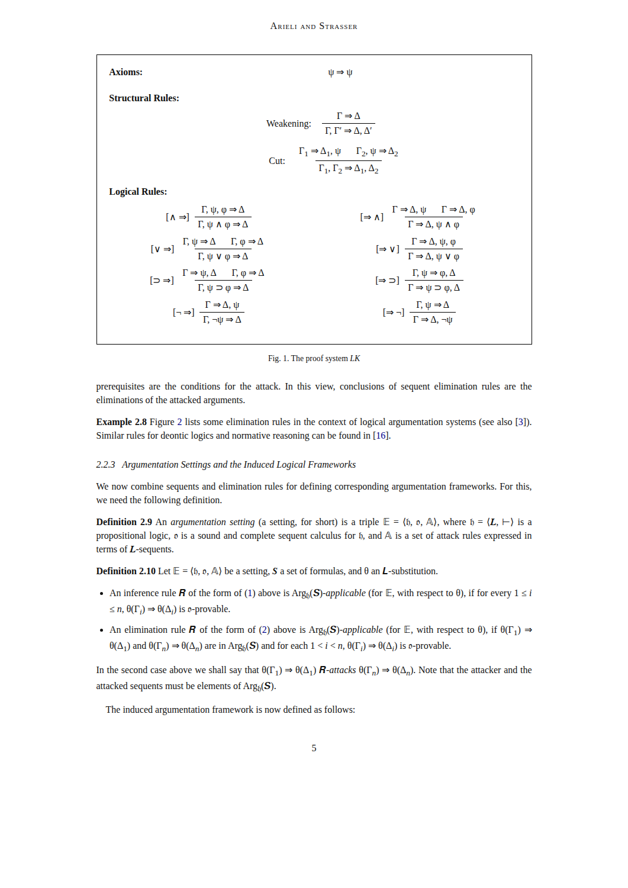Arieli and Strasser
Axioms:
ψ ⇒ ψ
Structural Rules:
Weakening: Γ ⇒ Δ Γ, Γ′ ⇒ Δ, Δ′
Cut: Γ1 ⇒ Δ1, ψ Γ2, ψ ⇒ Δ2 Γ1, Γ2 ⇒ Δ1, Δ2
Logical Rules:
[∧ ⇒] Γ, ψ, φ ⇒ Δ Γ, ψ ∧ φ ⇒ Δ
[⇒ ∧] Γ ⇒ Δ, ψ Γ ⇒ Δ, φ Γ ⇒ Δ, ψ ∧ φ
[∨ ⇒] Γ, ψ ⇒ Δ Γ, φ ⇒ Δ Γ, ψ ∨ φ ⇒ Δ
[⇒ ∨] Γ ⇒ Δ, ψ, φ Γ ⇒ Δ, ψ ∨ φ
[⊃ ⇒] Γ ⇒ ψ, Δ Γ, φ ⇒ Δ Γ, ψ ⊃ φ ⇒ Δ
[⇒ ⊃] Γ, ψ ⇒ φ, Δ Γ ⇒ ψ ⊃ φ, Δ
[¬ ⇒] Γ ⇒ Δ, ψ Γ, ¬ψ ⇒ Δ
[⇒ ¬] Γ, ψ ⇒ Δ Γ ⇒ Δ, ¬ψ
Fig. 1. The proof system LK
prerequisites are the conditions for the attack. In this view, conclusions of sequent elimination rules are the eliminations of the attacked arguments.
Example 2.8 Figure 2 lists some elimination rules in the context of logical argumentation systems (see also [3]). Similar rules for deontic logics and normative reasoning can be found in [16].
2.2.3 Argumentation Settings and the Induced Logical Frameworks
We now combine sequents and elimination rules for defining corresponding argumentation frameworks. For this, we need the following definition.
Definition 2.9 An argumentation setting (a setting, for short) is a triple 𝔼 = ⟨𝔥, 𝔬, 𝔸⟩, where 𝔥 = ⟨𝑳, ⊢⟩ is a propositional logic, 𝔬 is a sound and complete sequent calculus for 𝔥, and 𝔸 is a set of attack rules expressed in terms of 𝑳-sequents.
Definition 2.10 Let 𝔼 = ⟨𝔥, 𝔬, 𝔸⟩ be a setting, 𝑺 a set of formulas, and θ an 𝑳-substitution.
An inference rule 𝑹 of the form of (1) above is Arg𝔥(𝑺)-applicable (for 𝔼, with respect to θ), if for every 1 ≤ i ≤ n, θ(Γi) ⇒ θ(Δi) is 𝔬-provable.
An elimination rule 𝑹 of the form of (2) above is Arg𝔥(𝑺)-applicable (for 𝔼, with respect to θ), if θ(Γ1) ⇒ θ(Δ1) and θ(Γn) ⇒ θ(Δn) are in Arg𝔥(𝑺) and for each 1 < i < n, θ(Γi) ⇒ θ(Δi) is 𝔬-provable.
In the second case above we shall say that θ(Γ1) ⇒ θ(Δ1) 𝑹-attacks θ(Γn) ⇒ θ(Δn). Note that the attacker and the attacked sequents must be elements of Arg𝔥(𝑺).
The induced argumentation framework is now defined as follows:
5